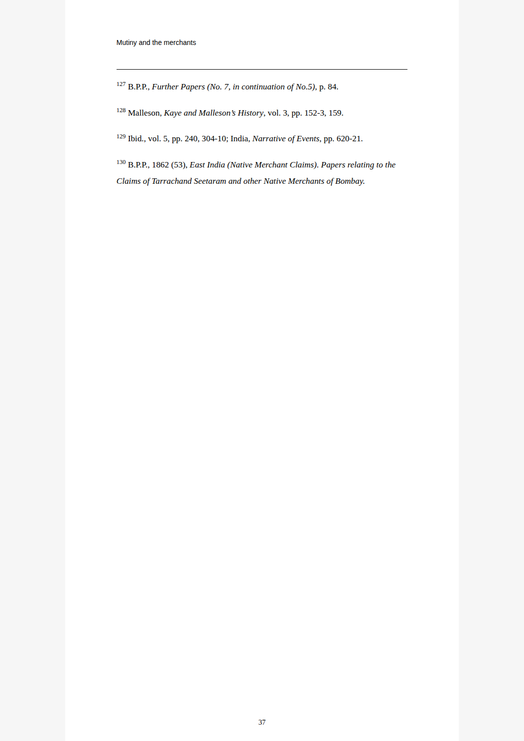Mutiny and the merchants
127B.P.P., Further Papers (No. 7, in continuation of No.5), p. 84.
128Malleson, Kaye and Malleson’s History, vol. 3, pp. 152-3, 159.
129Ibid., vol. 5, pp. 240, 304-10; India, Narrative of Events, pp. 620-21.
130B.P.P., 1862 (53), East India (Native Merchant Claims). Papers relating to the Claims of Tarrachand Seetaram and other Native Merchants of Bombay.
37